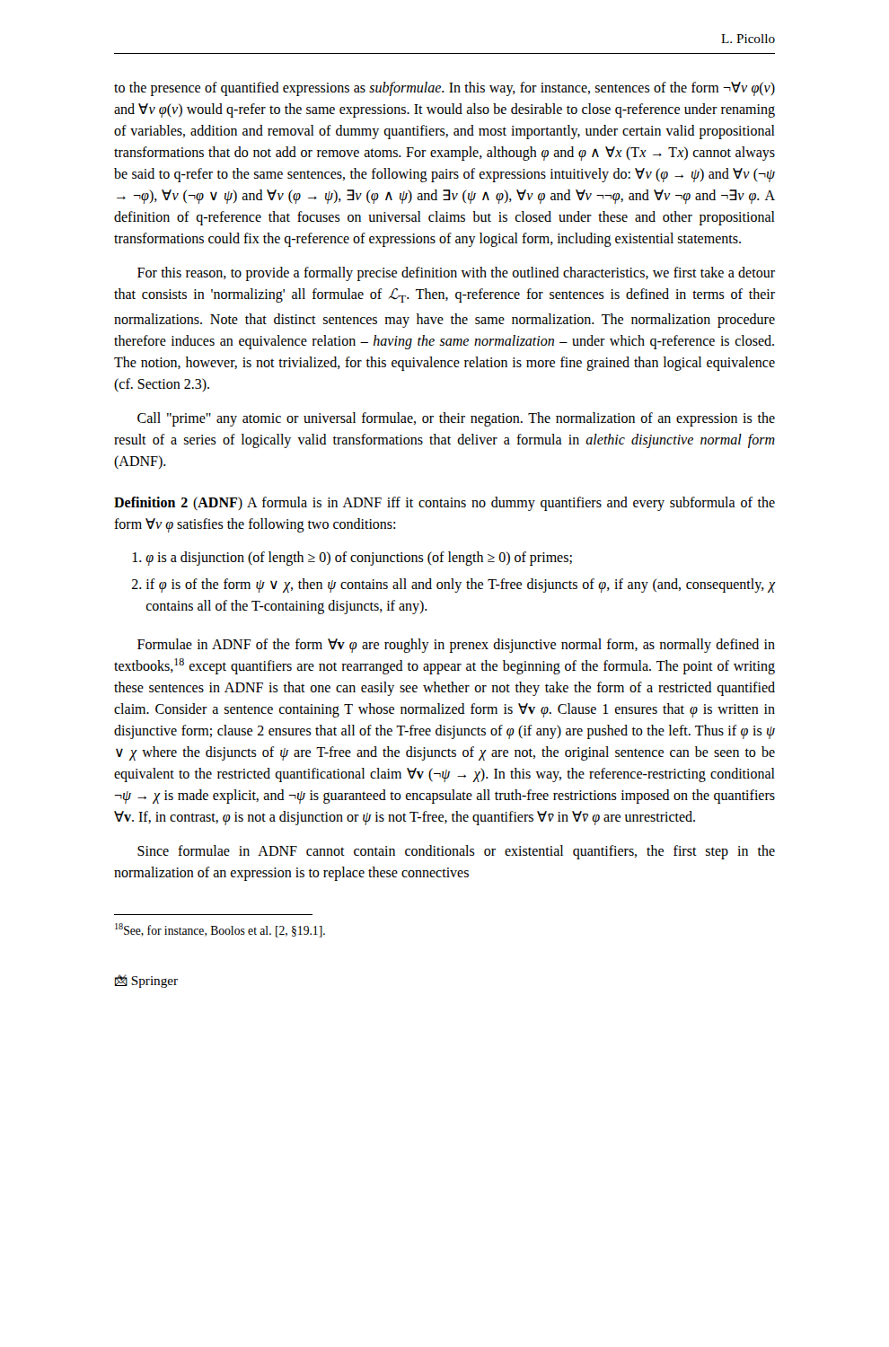L. Picollo
to the presence of quantified expressions as subformulae. In this way, for instance, sentences of the form ¬∀v φ(v) and ∀v φ(v) would q-refer to the same expressions. It would also be desirable to close q-reference under renaming of variables, addition and removal of dummy quantifiers, and most importantly, under certain valid propositional transformations that do not add or remove atoms. For example, although φ and φ ∧ ∀x (Tx → Tx) cannot always be said to q-refer to the same sentences, the following pairs of expressions intuitively do: ∀v (φ → ψ) and ∀v (¬ψ → ¬φ), ∀v (¬φ ∨ ψ) and ∀v (φ → ψ), ∃v (φ ∧ ψ) and ∃v (ψ ∧ φ), ∀v φ and ∀v ¬¬φ, and ∀v ¬φ and ¬∃v φ. A definition of q-reference that focuses on universal claims but is closed under these and other propositional transformations could fix the q-reference of expressions of any logical form, including existential statements.
For this reason, to provide a formally precise definition with the outlined characteristics, we first take a detour that consists in 'normalizing' all formulae of ℒT. Then, q-reference for sentences is defined in terms of their normalizations. Note that distinct sentences may have the same normalization. The normalization procedure therefore induces an equivalence relation – having the same normalization – under which q-reference is closed. The notion, however, is not trivialized, for this equivalence relation is more fine grained than logical equivalence (cf. Section 2.3).
Call "prime" any atomic or universal formulae, or their negation. The normalization of an expression is the result of a series of logically valid transformations that deliver a formula in alethic disjunctive normal form (ADNF).
Definition 2 (ADNF) A formula is in ADNF iff it contains no dummy quantifiers and every subformula of the form ∀v φ satisfies the following two conditions:
φ is a disjunction (of length ≥ 0) of conjunctions (of length ≥ 0) of primes;
if φ is of the form ψ ∨ χ, then ψ contains all and only the T-free disjuncts of φ, if any (and, consequently, χ contains all of the T-containing disjuncts, if any).
Formulae in ADNF of the form ∀v φ are roughly in prenex disjunctive normal form, as normally defined in textbooks,18 except quantifiers are not rearranged to appear at the beginning of the formula. The point of writing these sentences in ADNF is that one can easily see whether or not they take the form of a restricted quantified claim. Consider a sentence containing T whose normalized form is ∀v φ. Clause 1 ensures that φ is written in disjunctive form; clause 2 ensures that all of the T-free disjuncts of φ (if any) are pushed to the left. Thus if φ is ψ ∨ χ where the disjuncts of ψ are T-free and the disjuncts of χ are not, the original sentence can be seen to be equivalent to the restricted quantificational claim ∀v (¬ψ → χ). In this way, the reference-restricting conditional ¬ψ → χ is made explicit, and ¬ψ is guaranteed to encapsulate all truth-free restrictions imposed on the quantifiers ∀v. If, in contrast, φ is not a disjunction or ψ is not T-free, the quantifiers ∀v̄ in ∀v̄ φ are unrestricted.
Since formulae in ADNF cannot contain conditionals or existential quantifiers, the first step in the normalization of an expression is to replace these connectives
18See, for instance, Boolos et al. [2, §19.1].
🖄 Springer